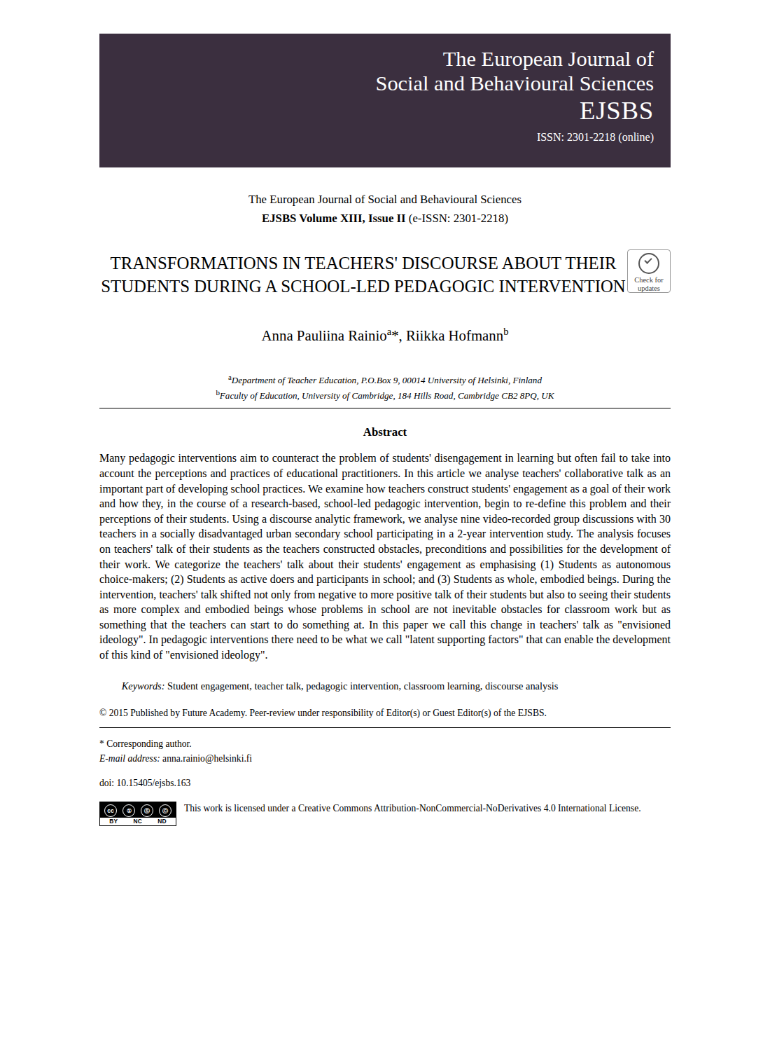The European Journal of
Social and Behavioural Sciences
EJSBS
ISSN: 2301-2218 (online)
The European Journal of Social and Behavioural Sciences
EJSBS Volume XIII, Issue II (e-ISSN: 2301-2218)
Check for
updates TRANSFORMATIONS IN TEACHERS' DISCOURSE ABOUT THEIR STUDENTS DURING A SCHOOL-LED PEDAGOGIC INTERVENTION
Anna Pauliina Rainioa*, Riikka Hofmannb
aDepartment of Teacher Education, P.O.Box 9, 00014 University of Helsinki, Finland
bFaculty of Education, University of Cambridge, 184 Hills Road, Cambridge CB2 8PQ, UK
Abstract
Many pedagogic interventions aim to counteract the problem of students' disengagement in learning but often fail to take into account the perceptions and practices of educational practitioners. In this article we analyse teachers' collaborative talk as an important part of developing school practices. We examine how teachers construct students' engagement as a goal of their work and how they, in the course of a research-based, school-led pedagogic intervention, begin to re-define this problem and their perceptions of their students. Using a discourse analytic framework, we analyse nine video-recorded group discussions with 30 teachers in a socially disadvantaged urban secondary school participating in a 2-year intervention study. The analysis focuses on teachers' talk of their students as the teachers constructed obstacles, preconditions and possibilities for the development of their work. We categorize the teachers' talk about their students' engagement as emphasising (1) Students as autonomous choice-makers; (2) Students as active doers and participants in school; and (3) Students as whole, embodied beings. During the intervention, teachers' talk shifted not only from negative to more positive talk of their students but also to seeing their students as more complex and embodied beings whose problems in school are not inevitable obstacles for classroom work but as something that the teachers can start to do something at. In this paper we call this change in teachers' talk as "envisioned ideology". In pedagogic interventions there need to be what we call "latent supporting factors" that can enable the development of this kind of "envisioned ideology".
Keywords: Student engagement, teacher talk, pedagogic intervention, classroom learning, discourse analysis
© 2015 Published by Future Academy. Peer-review under responsibility of Editor(s) or Guest Editor(s) of the EJSBS.
* Corresponding author.
E-mail address: anna.rainio@helsinki.fi
doi: 10.15405/ejsbs.163
cc ①ⓈⒸ
BY NC ND
This work is licensed under a Creative Commons Attribution-NonCommercial-NoDerivatives 4.0 International License.